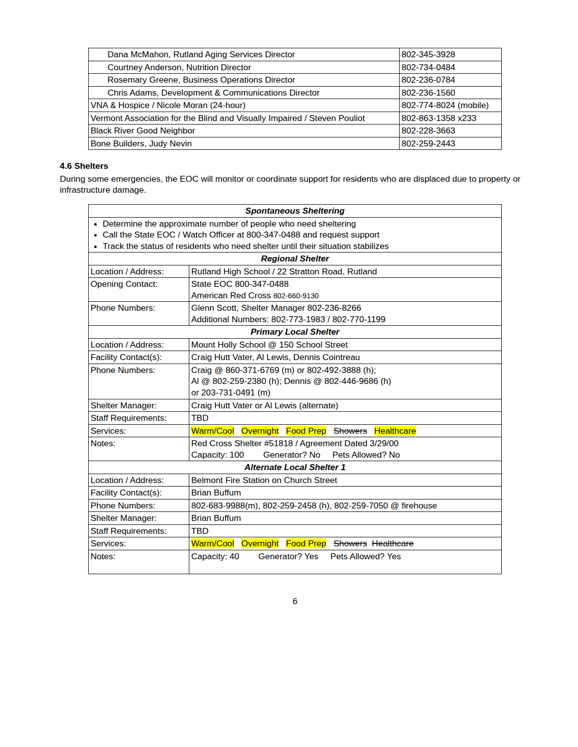| Dana McMahon, Rutland Aging Services Director | 802-345-3928 |
| Courtney Anderson, Nutrition Director | 802-734-0484 |
| Rosemary Greene, Business Operations Director | 802-236-0784 |
| Chris Adams, Development & Communications Director | 802-236-1560 |
| VNA & Hospice / Nicole Moran (24-hour) | 802-774-8024 (mobile) |
| Vermont Association for the Blind and Visually Impaired / Steven Pouliot | 802-863-1358 x233 |
| Black River Good Neighbor | 802-228-3663 |
| Bone Builders, Judy Nevin | 802-259-2443 |
4.6 Shelters
During some emergencies, the EOC will monitor or coordinate support for residents who are displaced due to property or infrastructure damage.
| Spontaneous Sheltering |
| Determine the approximate number of people who need sheltering Call the State EOC / Watch Officer at 800-347-0488 and request support Track the status of residents who need shelter until their situation stabilizes |
| Regional Shelter |
| Location / Address: | Rutland High School / 22 Stratton Road, Rutland |
| Opening Contact: | State EOC 800-347-0488 American Red Cross 802-660-9130 |
| Phone Numbers: | Glenn Scott, Shelter Manager 802-236-8266 Additional Numbers: 802-773-1983 / 802-770-1199 |
| Primary Local Shelter |
| Location / Address: | Mount Holly School @ 150 School Street |
| Facility Contact(s): | Craig Hutt Vater, Al Lewis, Dennis Cointreau |
| Phone Numbers: | Craig @ 860-371-6769 (m) or 802-492-3888 (h); Al @ 802-259-2380 (h); Dennis @ 802-446-9686 (h) or 203-731-0491 (m) |
| Shelter Manager: | Craig Hutt Vater or Al Lewis (alternate) |
| Staff Requirements: | TBD |
| Services: | Warm/Cool Overnight Food Prep Showers Healthcare |
| Notes: | Red Cross Shelter #51818 / Agreement Dated 3/29/00 Capacity: 100 Generator? No Pets Allowed? No |
| Alternate Local Shelter 1 |
| Location / Address: | Belmont Fire Station on Church Street |
| Facility Contact(s): | Brian Buffum |
| Phone Numbers: | 802-683-9988(m), 802-259-2458 (h), 802-259-7050 @ firehouse |
| Shelter Manager: | Brian Buffum |
| Staff Requirements: | TBD |
| Services: | Warm/Cool Overnight Food Prep Showers Healthcare |
| Notes: | Capacity: 40 Generator? Yes Pets Allowed? Yes |
6